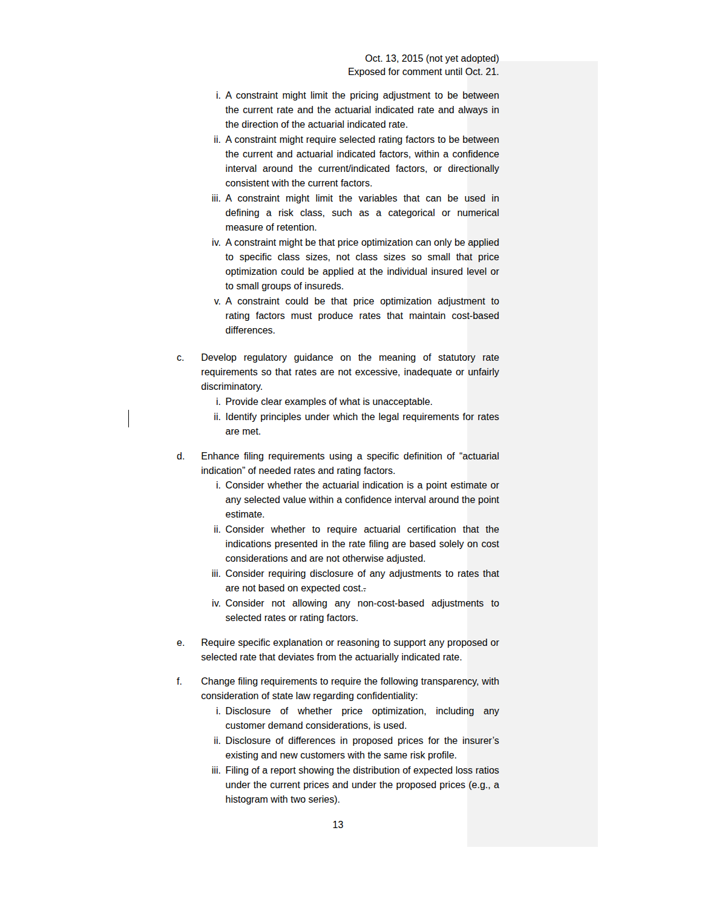Oct. 13, 2015 (not yet adopted)
Exposed for comment until Oct. 21.
i. A constraint might limit the pricing adjustment to be between the current rate and the actuarial indicated rate and always in the direction of the actuarial indicated rate.
ii. A constraint might require selected rating factors to be between the current and actuarial indicated factors, within a confidence interval around the current/indicated factors, or directionally consistent with the current factors.
iii. A constraint might limit the variables that can be used in defining a risk class, such as a categorical or numerical measure of retention.
iv. A constraint might be that price optimization can only be applied to specific class sizes, not class sizes so small that price optimization could be applied at the individual insured level or to small groups of insureds.
v. A constraint could be that price optimization adjustment to rating factors must produce rates that maintain cost-based differences.
c. Develop regulatory guidance on the meaning of statutory rate requirements so that rates are not excessive, inadequate or unfairly discriminatory.
i. Provide clear examples of what is unacceptable.
ii. Identify principles under which the legal requirements for rates are met.
d. Enhance filing requirements using a specific definition of “actuarial indication” of needed rates and rating factors.
i. Consider whether the actuarial indication is a point estimate or any selected value within a confidence interval around the point estimate.
ii. Consider whether to require actuarial certification that the indications presented in the rate filing are based solely on cost considerations and are not otherwise adjusted.
iii. Consider requiring disclosure of any adjustments to rates that are not based on expected cost..
iv. Consider not allowing any non-cost-based adjustments to selected rates or rating factors.
e. Require specific explanation or reasoning to support any proposed or selected rate that deviates from the actuarially indicated rate.
f. Change filing requirements to require the following transparency, with consideration of state law regarding confidentiality:
i. Disclosure of whether price optimization, including any customer demand considerations, is used.
ii. Disclosure of differences in proposed prices for the insurer’s existing and new customers with the same risk profile.
iii. Filing of a report showing the distribution of expected loss ratios under the current prices and under the proposed prices (e.g., a histogram with two series).
13